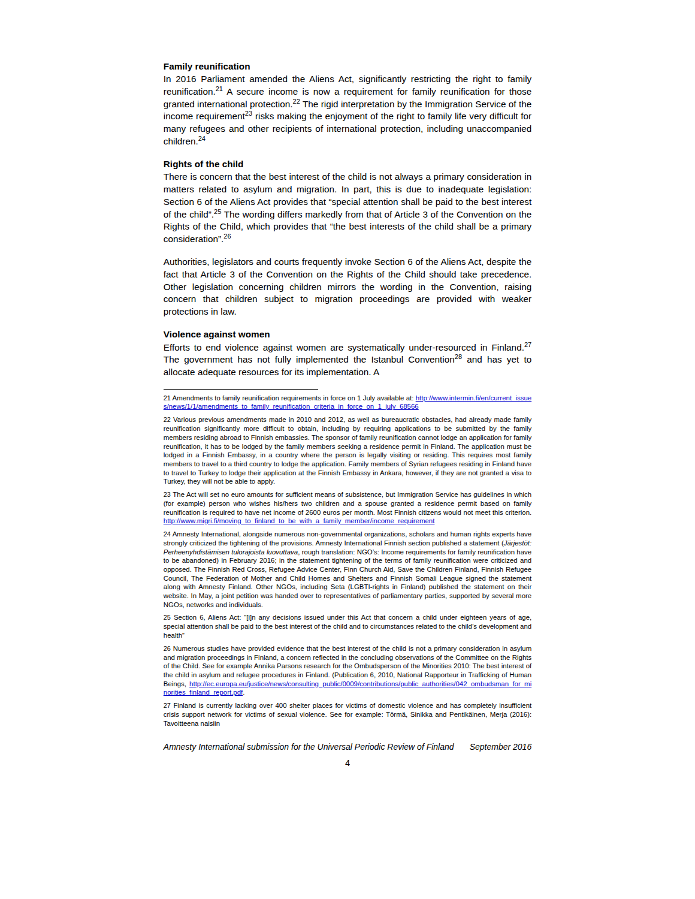Family reunification
In 2016 Parliament amended the Aliens Act, significantly restricting the right to family reunification.21 A secure income is now a requirement for family reunification for those granted international protection.22 The rigid interpretation by the Immigration Service of the income requirement23 risks making the enjoyment of the right to family life very difficult for many refugees and other recipients of international protection, including unaccompanied children.24
Rights of the child
There is concern that the best interest of the child is not always a primary consideration in matters related to asylum and migration. In part, this is due to inadequate legislation: Section 6 of the Aliens Act provides that “special attention shall be paid to the best interest of the child”.25 The wording differs markedly from that of Article 3 of the Convention on the Rights of the Child, which provides that “the best interests of the child shall be a primary consideration”.26
Authorities, legislators and courts frequently invoke Section 6 of the Aliens Act, despite the fact that Article 3 of the Convention on the Rights of the Child should take precedence. Other legislation concerning children mirrors the wording in the Convention, raising concern that children subject to migration proceedings are provided with weaker protections in law.
Violence against women
Efforts to end violence against women are systematically under-resourced in Finland.27 The government has not fully implemented the Istanbul Convention28 and has yet to allocate adequate resources for its implementation. A
21 Amendments to family reunification requirements in force on 1 July available at: http://www.intermin.fi/en/current_issues/news/1/1/amendments_to_family_reunification_criteria_in_force_on_1_july_68566
22 Various previous amendments made in 2010 and 2012, as well as bureaucratic obstacles, had already made family reunification significantly more difficult to obtain, including by requiring applications to be submitted by the family members residing abroad to Finnish embassies. The sponsor of family reunification cannot lodge an application for family reunification, it has to be lodged by the family members seeking a residence permit in Finland. The application must be lodged in a Finnish Embassy, in a country where the person is legally visiting or residing. This requires most family members to travel to a third country to lodge the application. Family members of Syrian refugees residing in Finland have to travel to Turkey to lodge their application at the Finnish Embassy in Ankara, however, if they are not granted a visa to Turkey, they will not be able to apply.
23 The Act will set no euro amounts for sufficient means of subsistence, but Immigration Service has guidelines in which (for example) person who wishes his/hers two children and a spouse granted a residence permit based on family reunification is required to have net income of 2600 euros per month. Most Finnish citizens would not meet this criterion. http://www.migri.fi/moving_to_finland_to_be_with_a_family_member/income_requirement
24 Amnesty International, alongside numerous non-governmental organizations, scholars and human rights experts have strongly criticized the tightening of the provisions. Amnesty International Finnish section published a statement (Järjestöt: Perheenyhdistämisen tulorajoista luovuttava, rough translation: NGO’s: Income requirements for family reunification have to be abandoned) in February 2016; in the statement tightening of the terms of family reunification were criticized and opposed. The Finnish Red Cross, Refugee Advice Center, Finn Church Aid, Save the Children Finland, Finnish Refugee Council, The Federation of Mother and Child Homes and Shelters and Finnish Somali League signed the statement along with Amnesty Finland. Other NGOs, including Seta (LGBTI-rights in Finland) published the statement on their website. In May, a joint petition was handed over to representatives of parliamentary parties, supported by several more NGOs, networks and individuals.
25 Section 6, Aliens Act: “[i]n any decisions issued under this Act that concern a child under eighteen years of age, special attention shall be paid to the best interest of the child and to circumstances related to the child’s development and health”
26 Numerous studies have provided evidence that the best interest of the child is not a primary consideration in asylum and migration proceedings in Finland, a concern reflected in the concluding observations of the Committee on the Rights of the Child. See for example Annika Parsons research for the Ombudsperson of the Minorities 2010: The best interest of the child in asylum and refugee procedures in Finland. (Publication 6, 2010, National Rapporteur in Trafficking of Human Beings, http://ec.europa.eu/justice/news/consulting_public/0009/contributions/public_authorities/042_ombudsman_for_minorities_finland_report.pdf.
27 Finland is currently lacking over 400 shelter places for victims of domestic violence and has completely insufficient crisis support network for victims of sexual violence. See for example: Törmä, Sinikka and Pentikäinen, Merja (2016): Tavoitteena naisiin
Amnesty International submission for the Universal Periodic Review of Finland September 2016
4